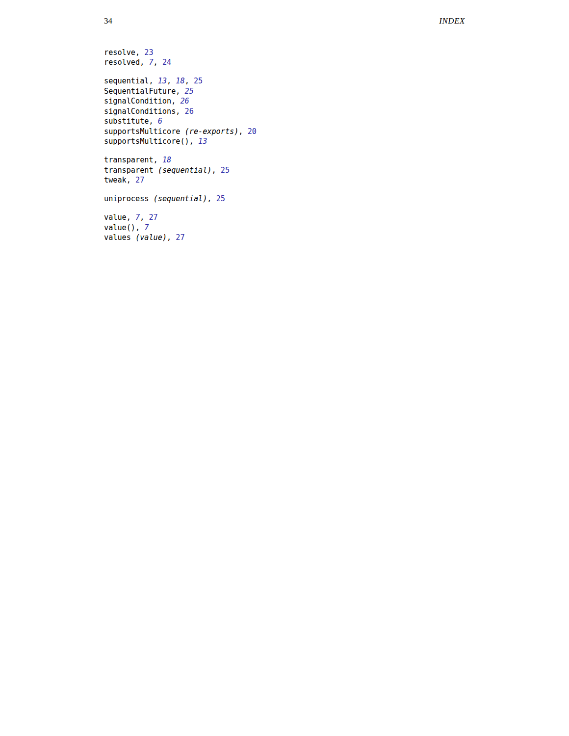34 INDEX
resolve, 23
resolved, 7, 24
sequential, 13, 18, 25
SequentialFuture, 25
signalCondition, 26
signalConditions, 26
substitute, 6
supportsMulticore (re-exports), 20
supportsMulticore(), 13
transparent, 18
transparent (sequential), 25
tweak, 27
uniprocess (sequential), 25
value, 7, 27
value(), 7
values (value), 27